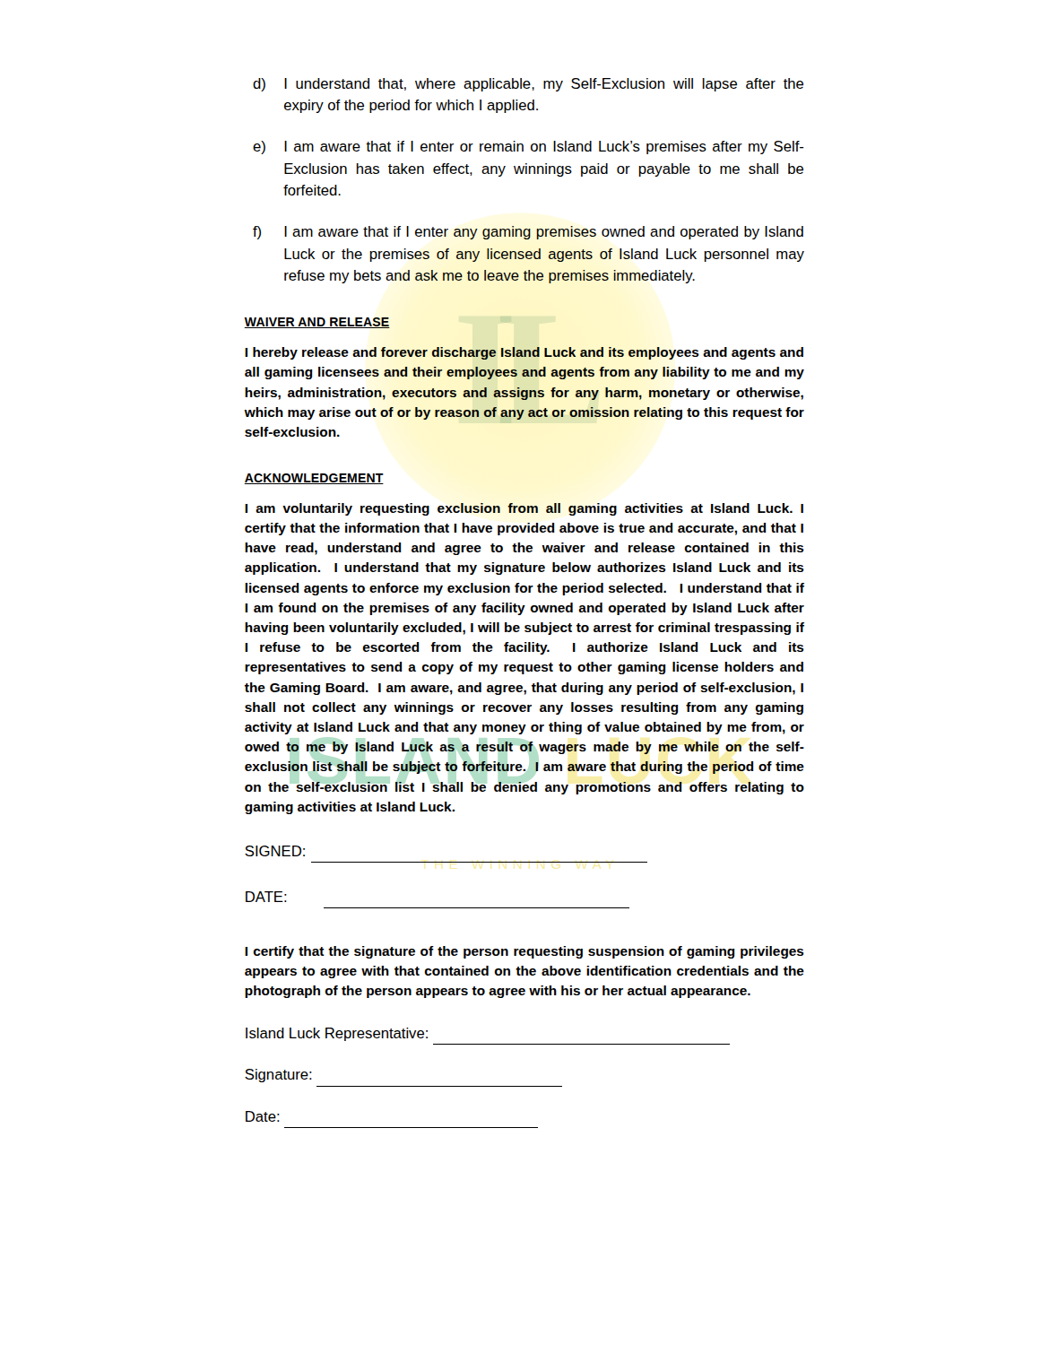ISLAND LUCK
THE WINNING WAY
d) I understand that, where applicable, my Self-Exclusion will lapse after the expiry of the period for which I applied.
e) I am aware that if I enter or remain on Island Luck’s premises after my Self-Exclusion has taken effect, any winnings paid or payable to me shall be forfeited.
f) I am aware that if I enter any gaming premises owned and operated by Island Luck or the premises of any licensed agents of Island Luck personnel may refuse my bets and ask me to leave the premises immediately.
WAIVER AND RELEASE
I hereby release and forever discharge Island Luck and its employees and agents and all gaming licensees and their employees and agents from any liability to me and my heirs, administration, executors and assigns for any harm, monetary or otherwise, which may arise out of or by reason of any act or omission relating to this request for self-exclusion.
ACKNOWLEDGEMENT
I am voluntarily requesting exclusion from all gaming activities at Island Luck. I certify that the information that I have provided above is true and accurate, and that I have read, understand and agree to the waiver and release contained in this application. I understand that my signature below authorizes Island Luck and its licensed agents to enforce my exclusion for the period selected. I understand that if I am found on the premises of any facility owned and operated by Island Luck after having been voluntarily excluded, I will be subject to arrest for criminal trespassing if I refuse to be escorted from the facility. I authorize Island Luck and its representatives to send a copy of my request to other gaming license holders and the Gaming Board. I am aware, and agree, that during any period of self-exclusion, I shall not collect any winnings or recover any losses resulting from any gaming activity at Island Luck and that any money or thing of value obtained by me from, or owed to me by Island Luck as a result of wagers made by me while on the self-exclusion list shall be subject to forfeiture. I am aware that during the period of time on the self-exclusion list I shall be denied any promotions and offers relating to gaming activities at Island Luck.
SIGNED:
DATE:
I certify that the signature of the person requesting suspension of gaming privileges appears to agree with that contained on the above identification credentials and the photograph of the person appears to agree with his or her actual appearance.
Island Luck Representative:
Signature:
Date: